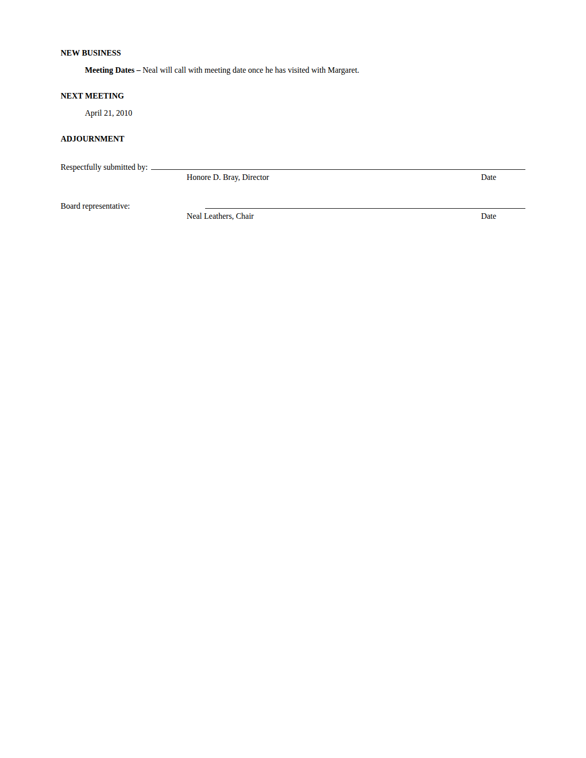NEW BUSINESS
Meeting Dates – Neal will call with meeting date once he has visited with Margaret.
NEXT MEETING
April 21, 2010
ADJOURNMENT
Respectfully submitted by:
Honore D. Bray, Director Date
Board representative:
Neal Leathers, Chair Date